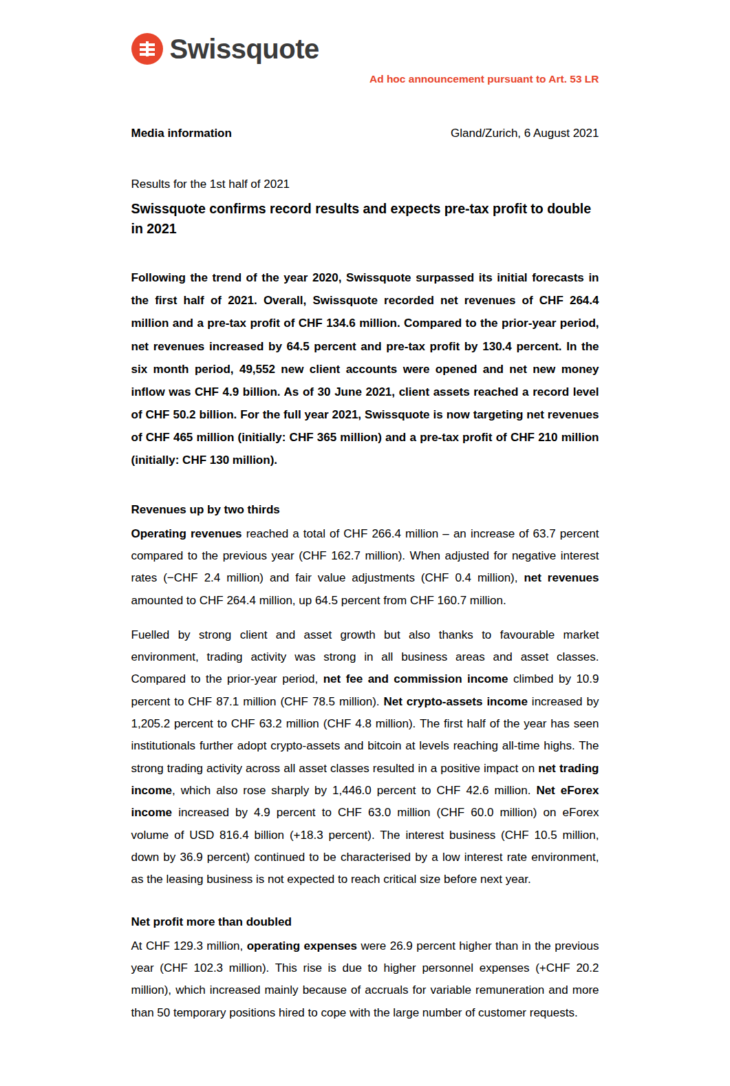Swissquote
Ad hoc announcement pursuant to Art. 53 LR
Media information
Gland/Zurich, 6 August 2021
Results for the 1st half of 2021
Swissquote confirms record results and expects pre-tax profit to double in 2021
Following the trend of the year 2020, Swissquote surpassed its initial forecasts in the first half of 2021. Overall, Swissquote recorded net revenues of CHF 264.4 million and a pre-tax profit of CHF 134.6 million. Compared to the prior-year period, net revenues increased by 64.5 percent and pre-tax profit by 130.4 percent. In the six month period, 49,552 new client accounts were opened and net new money inflow was CHF 4.9 billion. As of 30 June 2021, client assets reached a record level of CHF 50.2 billion. For the full year 2021, Swissquote is now targeting net revenues of CHF 465 million (initially: CHF 365 million) and a pre-tax profit of CHF 210 million (initially: CHF 130 million).
Revenues up by two thirds
Operating revenues reached a total of CHF 266.4 million – an increase of 63.7 percent compared to the previous year (CHF 162.7 million). When adjusted for negative interest rates (−CHF 2.4 million) and fair value adjustments (CHF 0.4 million), net revenues amounted to CHF 264.4 million, up 64.5 percent from CHF 160.7 million.
Fuelled by strong client and asset growth but also thanks to favourable market environment, trading activity was strong in all business areas and asset classes. Compared to the prior-year period, net fee and commission income climbed by 10.9 percent to CHF 87.1 million (CHF 78.5 million). Net crypto-assets income increased by 1,205.2 percent to CHF 63.2 million (CHF 4.8 million). The first half of the year has seen institutionals further adopt crypto-assets and bitcoin at levels reaching all-time highs. The strong trading activity across all asset classes resulted in a positive impact on net trading income, which also rose sharply by 1,446.0 percent to CHF 42.6 million. Net eForex income increased by 4.9 percent to CHF 63.0 million (CHF 60.0 million) on eForex volume of USD 816.4 billion (+18.3 percent). The interest business (CHF 10.5 million, down by 36.9 percent) continued to be characterised by a low interest rate environment, as the leasing business is not expected to reach critical size before next year.
Net profit more than doubled
At CHF 129.3 million, operating expenses were 26.9 percent higher than in the previous year (CHF 102.3 million). This rise is due to higher personnel expenses (+CHF 20.2 million), which increased mainly because of accruals for variable remuneration and more than 50 temporary positions hired to cope with the large number of customer requests.